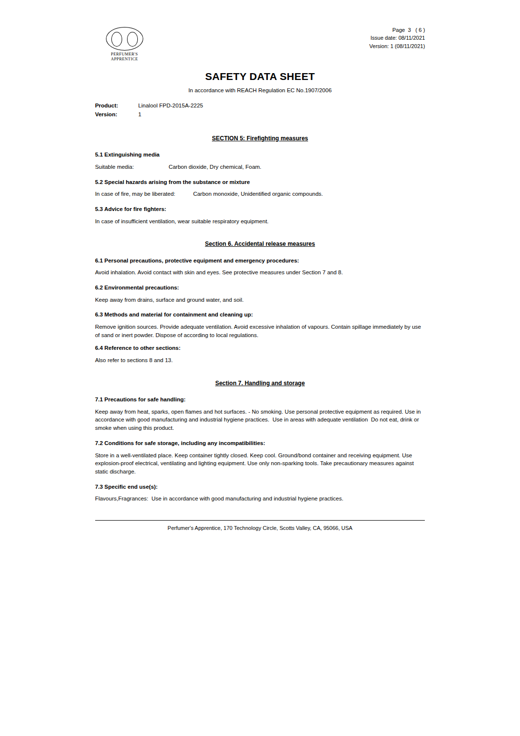PERFUMER'S
APPRENTICE
Page 3 ( 6 )
Issue date: 08/11/2021
Version: 1 (08/11/2021)
SAFETY DATA SHEET
In accordance with REACH Regulation EC No.1907/2006
Product:
Linalool FPD-2015A-2225
Version:
1
SECTION 5: Firefighting measures
5.1 Extinguishing media
Suitable media:
Carbon dioxide, Dry chemical, Foam.
5.2 Special hazards arising from the substance or mixture
In case of fire, may be liberated:
Carbon monoxide, Unidentified organic compounds.
5.3 Advice for fire fighters:
In case of insufficient ventilation, wear suitable respiratory equipment.
Section 6. Accidental release measures
6.1 Personal precautions, protective equipment and emergency procedures:
Avoid inhalation. Avoid contact with skin and eyes. See protective measures under Section 7 and 8.
6.2 Environmental precautions:
Keep away from drains, surface and ground water, and soil.
6.3 Methods and material for containment and cleaning up:
Remove ignition sources. Provide adequate ventilation. Avoid excessive inhalation of vapours. Contain spillage immediately by use of sand or inert powder. Dispose of according to local regulations.
6.4 Reference to other sections:
Also refer to sections 8 and 13.
Section 7. Handling and storage
7.1 Precautions for safe handling:
Keep away from heat, sparks, open flames and hot surfaces. - No smoking. Use personal protective equipment as required. Use in accordance with good manufacturing and industrial hygiene practices. Use in areas with adequate ventilation Do not eat, drink or smoke when using this product.
7.2 Conditions for safe storage, including any incompatibilities:
Store in a well-ventilated place. Keep container tightly closed. Keep cool. Ground/bond container and receiving equipment. Use explosion-proof electrical, ventilating and lighting equipment. Use only non-sparking tools. Take precautionary measures against static discharge.
7.3 Specific end use(s):
Flavours,Fragrances: Use in accordance with good manufacturing and industrial hygiene practices.
Perfumer's Apprentice, 170 Technology Circle, Scotts Valley, CA, 95066, USA